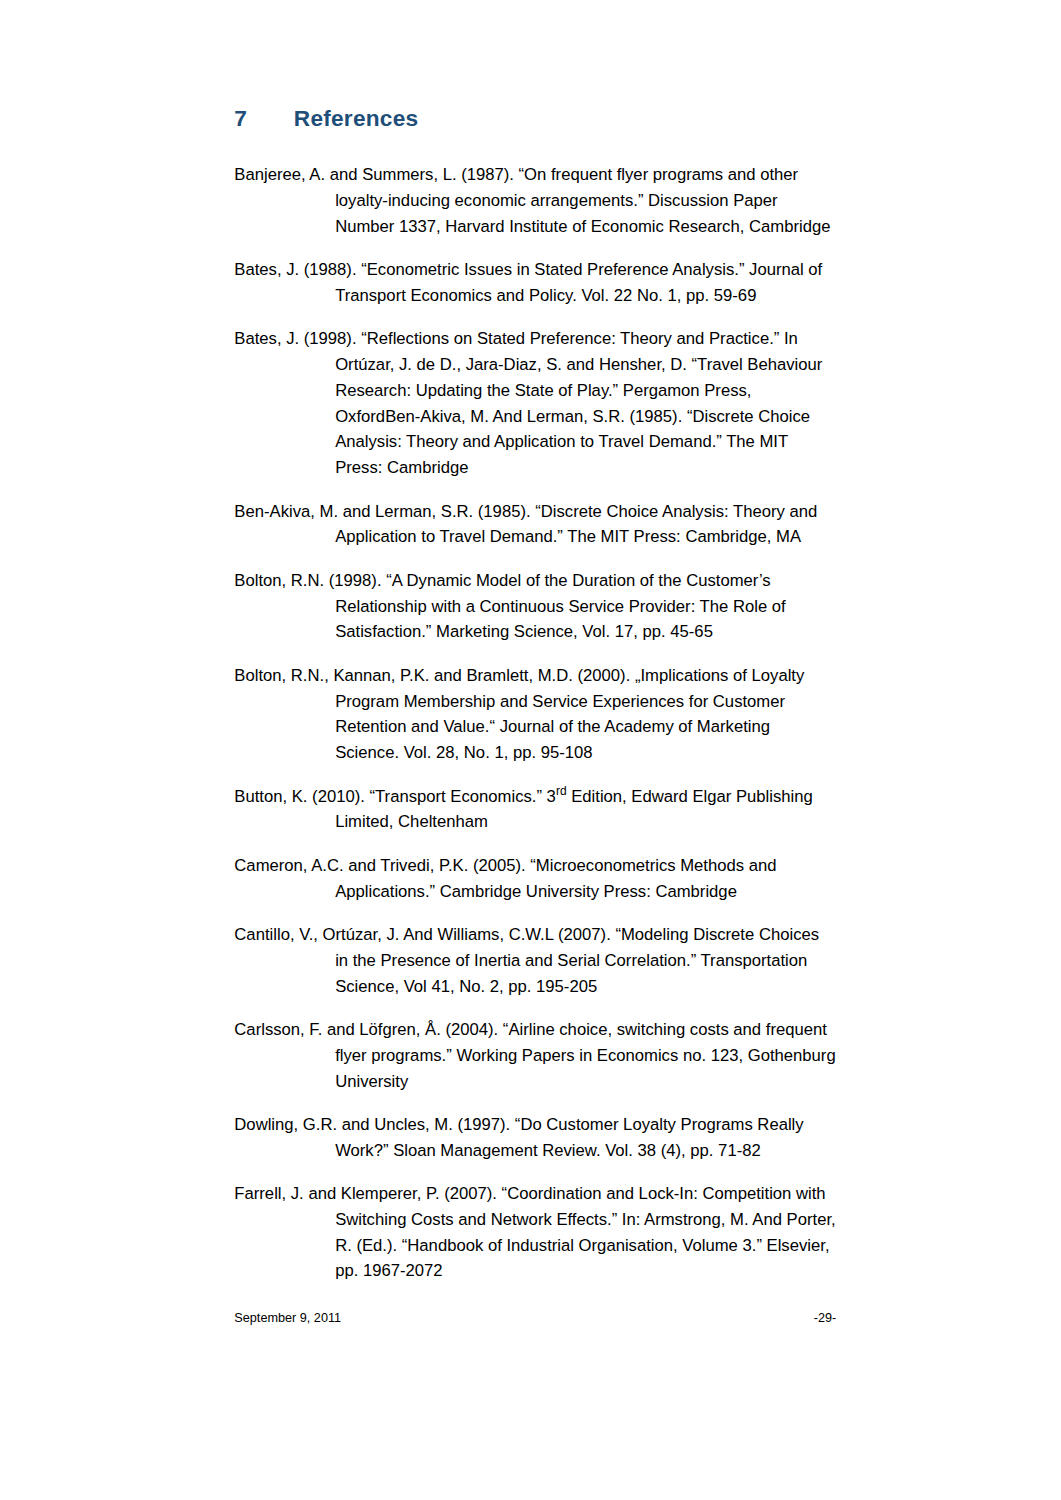7 References
Banjeree, A. and Summers, L. (1987). “On frequent flyer programs and other loyalty-inducing economic arrangements.” Discussion Paper Number 1337, Harvard Institute of Economic Research, Cambridge
Bates, J. (1988). “Econometric Issues in Stated Preference Analysis.” Journal of Transport Economics and Policy. Vol. 22 No. 1, pp. 59-69
Bates, J. (1998). “Reflections on Stated Preference: Theory and Practice.” In Ortúzar, J. de D., Jara-Diaz, S. and Hensher, D. “Travel Behaviour Research: Updating the State of Play.” Pergamon Press, OxfordBen-Akiva, M. And Lerman, S.R. (1985). “Discrete Choice Analysis: Theory and Application to Travel Demand.” The MIT Press: Cambridge
Ben-Akiva, M. and Lerman, S.R. (1985). “Discrete Choice Analysis: Theory and Application to Travel Demand.” The MIT Press: Cambridge, MA
Bolton, R.N. (1998). “A Dynamic Model of the Duration of the Customer’s Relationship with a Continuous Service Provider: The Role of Satisfaction.” Marketing Science, Vol. 17, pp. 45-65
Bolton, R.N., Kannan, P.K. and Bramlett, M.D. (2000). „Implications of Loyalty Program Membership and Service Experiences for Customer Retention and Value.“ Journal of the Academy of Marketing Science. Vol. 28, No. 1, pp. 95-108
Button, K. (2010). “Transport Economics.” 3rd Edition, Edward Elgar Publishing Limited, Cheltenham
Cameron, A.C. and Trivedi, P.K. (2005). “Microeconometrics Methods and Applications.” Cambridge University Press: Cambridge
Cantillo, V., Ortúzar, J. And Williams, C.W.L (2007). “Modeling Discrete Choices in the Presence of Inertia and Serial Correlation.” Transportation Science, Vol 41, No. 2, pp. 195-205
Carlsson, F. and Löfgren, Å. (2004). “Airline choice, switching costs and frequent flyer programs.” Working Papers in Economics no. 123, Gothenburg University
Dowling, G.R. and Uncles, M. (1997). “Do Customer Loyalty Programs Really Work?” Sloan Management Review. Vol. 38 (4), pp. 71-82
Farrell, J. and Klemperer, P. (2007). “Coordination and Lock-In: Competition with Switching Costs and Network Effects.” In: Armstrong, M. And Porter, R. (Ed.). “Handbook of Industrial Organisation, Volume 3.” Elsevier, pp. 1967-2072
September 9, 2011 -29-